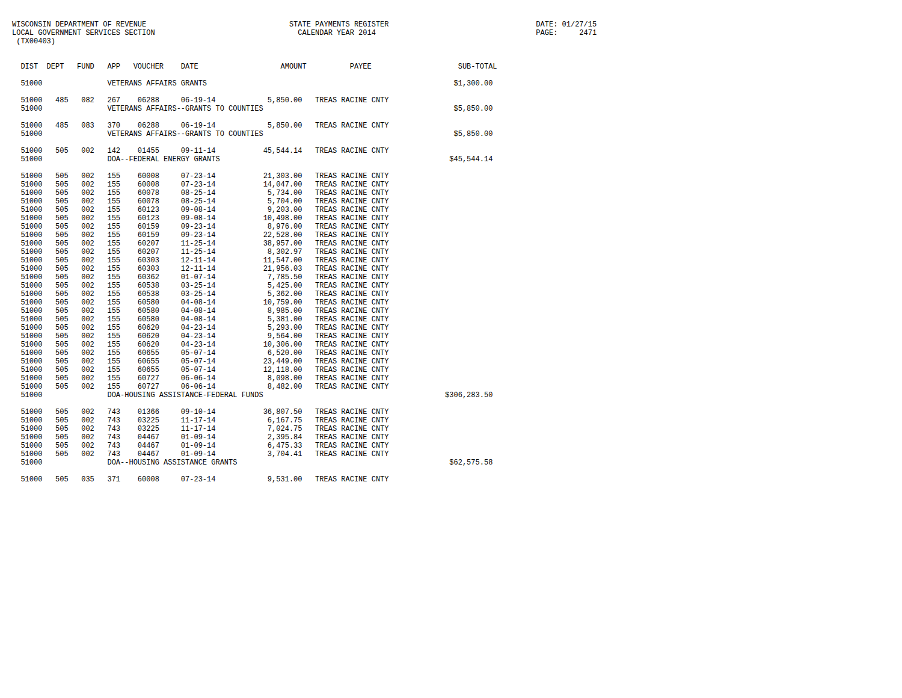WISCONSIN DEPARTMENT OF REVENUE STATE PAYMENTS REGISTER DATE: 01/27/15 LOCAL GOVERNMENT SERVICES SECTION CALENDAR YEAR 2014 PAGE: 2471 (TX00403) DIST DEPT FUND APP VOUCHER DATE AMOUNT PAYEE SUB-TOTAL 51000 VETERANS AFFAIRS GRANTS $1,300.00 51000 485 082 267 06288 06-19-14 5,850.00 TREAS RACINE CNTY 51000 VETERANS AFFAIRS--GRANTS TO COUNTIES $5,850.00 51000 485 083 370 06288 06-19-14 5,850.00 TREAS RACINE CNTY 51000 VETERANS AFFAIRS--GRANTS TO COUNTIES $5,850.00 51000 505 002 142 01455 09-11-14 45,544.14 TREAS RACINE CNTY 51000 DOA--FEDERAL ENERGY GRANTS $45,544.14 51000 505 002 155 60008 07-23-14 21,303.00 TREAS RACINE CNTY 51000 505 002 155 60008 07-23-14 14,047.00 TREAS RACINE CNTY 51000 505 002 155 60078 08-25-14 5,734.00 TREAS RACINE CNTY 51000 505 002 155 60078 08-25-14 5,704.00 TREAS RACINE CNTY 51000 505 002 155 60123 09-08-14 9,203.00 TREAS RACINE CNTY 51000 505 002 155 60123 09-08-14 10,498.00 TREAS RACINE CNTY 51000 505 002 155 60159 09-23-14 8,976.00 TREAS RACINE CNTY 51000 505 002 155 60159 09-23-14 22,528.00 TREAS RACINE CNTY 51000 505 002 155 60207 11-25-14 38,957.00 TREAS RACINE CNTY 51000 505 002 155 60207 11-25-14 8,302.97 TREAS RACINE CNTY 51000 505 002 155 60303 12-11-14 11,547.00 TREAS RACINE CNTY 51000 505 002 155 60303 12-11-14 21,956.03 TREAS RACINE CNTY 51000 505 002 155 60362 01-07-14 7,785.50 TREAS RACINE CNTY 51000 505 002 155 60538 03-25-14 5,425.00 TREAS RACINE CNTY 51000 505 002 155 60538 03-25-14 5,362.00 TREAS RACINE CNTY 51000 505 002 155 60580 04-08-14 10,759.00 TREAS RACINE CNTY 51000 505 002 155 60580 04-08-14 8,985.00 TREAS RACINE CNTY 51000 505 002 155 60580 04-08-14 5,381.00 TREAS RACINE CNTY 51000 505 002 155 60620 04-23-14 5,293.00 TREAS RACINE CNTY 51000 505 002 155 60620 04-23-14 9,564.00 TREAS RACINE CNTY 51000 505 002 155 60620 04-23-14 10,306.00 TREAS RACINE CNTY 51000 505 002 155 60655 05-07-14 6,520.00 TREAS RACINE CNTY 51000 505 002 155 60655 05-07-14 23,449.00 TREAS RACINE CNTY 51000 505 002 155 60655 05-07-14 12,118.00 TREAS RACINE CNTY 51000 505 002 155 60727 06-06-14 8,098.00 TREAS RACINE CNTY 51000 505 002 155 60727 06-06-14 8,482.00 TREAS RACINE CNTY 51000 DOA-HOUSING ASSISTANCE-FEDERAL FUNDS $306,283.50 51000 505 002 743 01366 09-10-14 36,807.50 TREAS RACINE CNTY 51000 505 002 743 03225 11-17-14 6,167.75 TREAS RACINE CNTY 51000 505 002 743 03225 11-17-14 7,024.75 TREAS RACINE CNTY 51000 505 002 743 04467 01-09-14 2,395.84 TREAS RACINE CNTY 51000 505 002 743 04467 01-09-14 6,475.33 TREAS RACINE CNTY 51000 505 002 743 04467 01-09-14 3,704.41 TREAS RACINE CNTY 51000 DOA--HOUSING ASSISTANCE GRANTS $62,575.58 51000 505 035 371 60008 07-23-14 9,531.00 TREAS RACINE CNTY